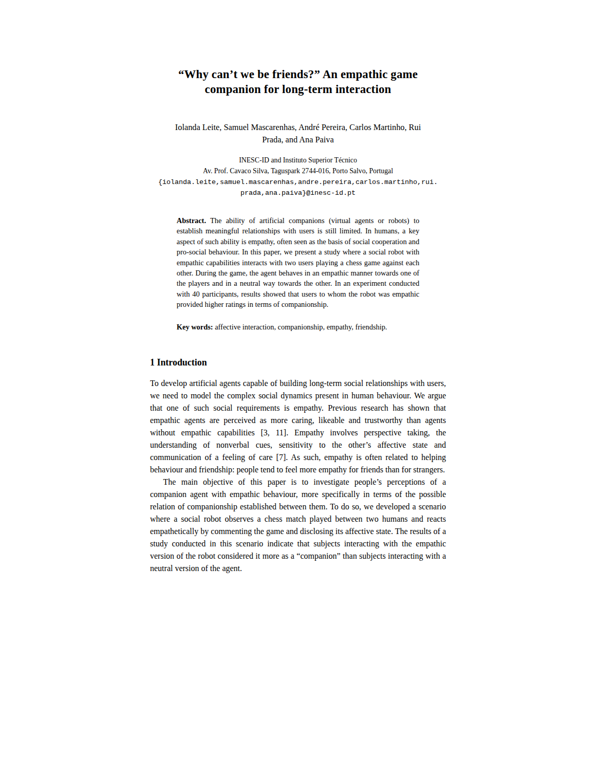“Why can’t we be friends?” An empathic game
companion for long-term interaction
Iolanda Leite, Samuel Mascarenhas, André Pereira, Carlos Martinho, Rui
Prada, and Ana Paiva
INESC-ID and Instituto Superior Técnico
Av. Prof. Cavaco Silva, Taguspark 2744-016, Porto Salvo, Portugal
{iolanda.leite,samuel.mascarenhas,andre.pereira,carlos.martinho,rui.
prada,ana.paiva}@inesc-id.pt
Abstract. The ability of artificial companions (virtual agents or robots) to establish meaningful relationships with users is still limited. In humans, a key aspect of such ability is empathy, often seen as the basis of social cooperation and pro-social behaviour. In this paper, we present a study where a social robot with empathic capabilities interacts with two users playing a chess game against each other. During the game, the agent behaves in an empathic manner towards one of the players and in a neutral way towards the other. In an experiment conducted with 40 participants, results showed that users to whom the robot was empathic provided higher ratings in terms of companionship.
Key words: affective interaction, companionship, empathy, friendship.
1 Introduction
To develop artificial agents capable of building long-term social relationships with users, we need to model the complex social dynamics present in human behaviour. We argue that one of such social requirements is empathy. Previous research has shown that empathic agents are perceived as more caring, likeable and trustworthy than agents without empathic capabilities [3, 11]. Empathy involves perspective taking, the understanding of nonverbal cues, sensitivity to the other’s affective state and communication of a feeling of care [7]. As such, empathy is often related to helping behaviour and friendship: people tend to feel more empathy for friends than for strangers.
The main objective of this paper is to investigate people’s perceptions of a companion agent with empathic behaviour, more specifically in terms of the possible relation of companionship established between them. To do so, we developed a scenario where a social robot observes a chess match played between two humans and reacts empathetically by commenting the game and disclosing its affective state. The results of a study conducted in this scenario indicate that subjects interacting with the empathic version of the robot considered it more as a “companion” than subjects interacting with a neutral version of the agent.